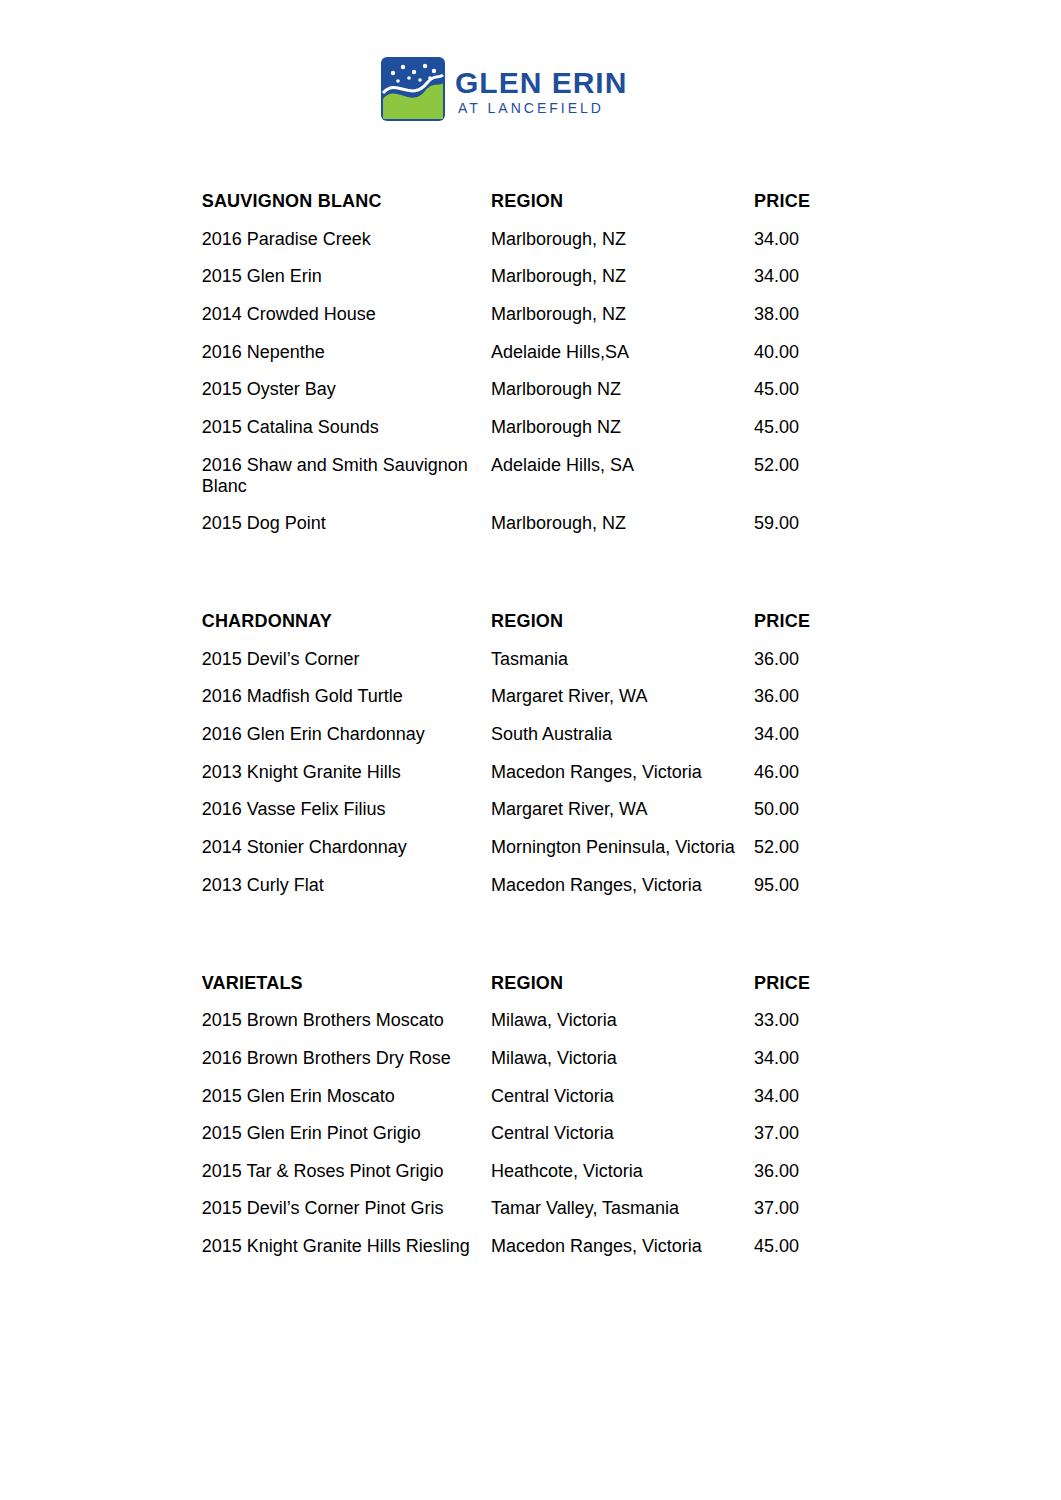GLEN ERIN AT LANCEFIELD
| SAUVIGNON BLANC | REGION | PRICE |
| --- | --- | --- |
| 2016 Paradise Creek | Marlborough, NZ | 34.00 |
| 2015 Glen Erin | Marlborough, NZ | 34.00 |
| 2014 Crowded House | Marlborough, NZ | 38.00 |
| 2016 Nepenthe | Adelaide Hills,SA | 40.00 |
| 2015 Oyster Bay | Marlborough NZ | 45.00 |
| 2015 Catalina Sounds | Marlborough NZ | 45.00 |
| 2016 Shaw and Smith Sauvignon Blanc | Adelaide Hills, SA | 52.00 |
| 2015 Dog Point | Marlborough, NZ | 59.00 |
| CHARDONNAY | REGION | PRICE |
| --- | --- | --- |
| 2015 Devil’s Corner | Tasmania | 36.00 |
| 2016 Madfish Gold Turtle | Margaret River, WA | 36.00 |
| 2016 Glen Erin Chardonnay | South Australia | 34.00 |
| 2013 Knight Granite Hills | Macedon Ranges, Victoria | 46.00 |
| 2016 Vasse Felix Filius | Margaret River, WA | 50.00 |
| 2014 Stonier Chardonnay | Mornington Peninsula, Victoria | 52.00 |
| 2013 Curly Flat | Macedon Ranges, Victoria | 95.00 |
| VARIETALS | REGION | PRICE |
| --- | --- | --- |
| 2015 Brown Brothers Moscato | Milawa, Victoria | 33.00 |
| 2016 Brown Brothers Dry Rose | Milawa, Victoria | 34.00 |
| 2015 Glen Erin Moscato | Central Victoria | 34.00 |
| 2015 Glen Erin Pinot Grigio | Central Victoria | 37.00 |
| 2015 Tar & Roses Pinot Grigio | Heathcote, Victoria | 36.00 |
| 2015 Devil’s Corner Pinot Gris | Tamar Valley, Tasmania | 37.00 |
| 2015 Knight Granite Hills Riesling | Macedon Ranges, Victoria | 45.00 |